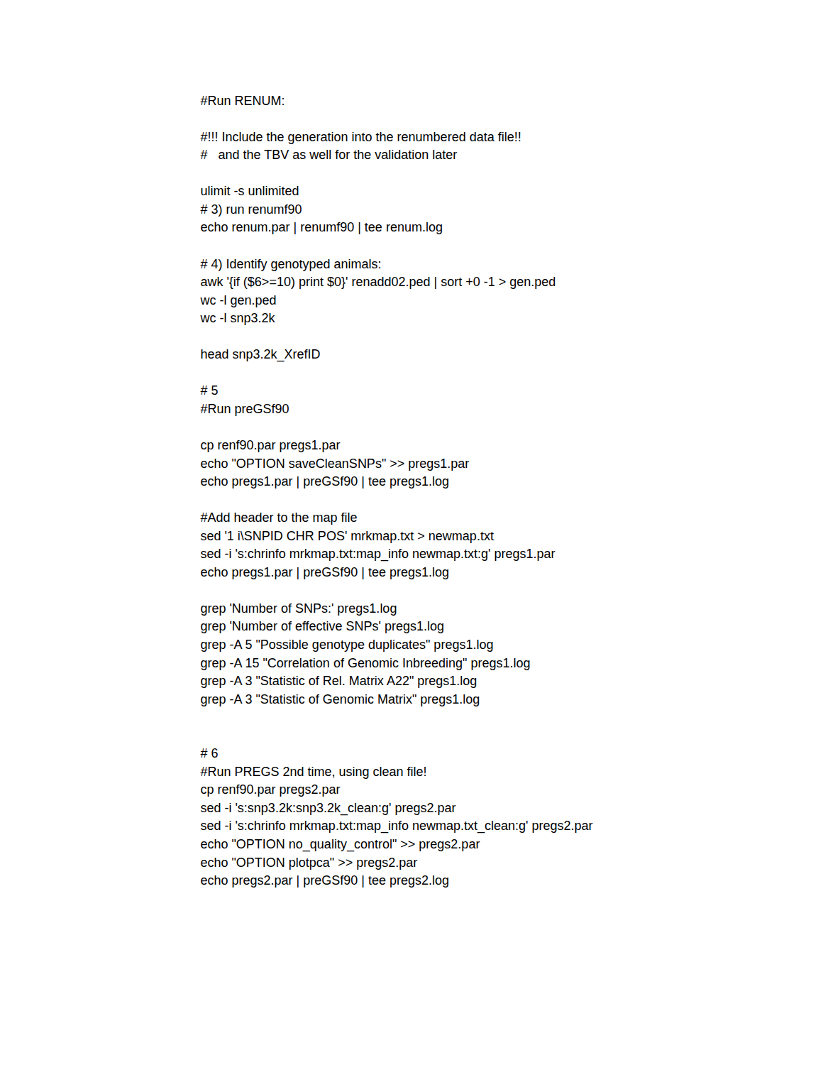#Run RENUM:

#!!! Include the generation into the renumbered data file!!
#   and the TBV as well for the validation later

ulimit -s unlimited
# 3) run renumf90
echo renum.par | renumf90 | tee renum.log

# 4) Identify genotyped animals:
awk '{if ($6>=10) print $0}' renadd02.ped | sort +0 -1 > gen.ped
wc -l gen.ped
wc -l snp3.2k

head snp3.2k_XrefID

# 5
#Run preGSf90

cp renf90.par pregs1.par
echo "OPTION saveCleanSNPs" >> pregs1.par
echo pregs1.par | preGSf90 | tee pregs1.log

#Add header to the map file
sed '1 i\SNPID CHR POS' mrkmap.txt > newmap.txt
sed -i 's:chrinfo mrkmap.txt:map_info newmap.txt:g' pregs1.par
echo pregs1.par | preGSf90 | tee pregs1.log

grep 'Number of SNPs:' pregs1.log
grep 'Number of effective SNPs' pregs1.log
grep -A 5 "Possible genotype duplicates" pregs1.log
grep -A 15 "Correlation of Genomic Inbreeding" pregs1.log
grep -A 3 "Statistic of Rel. Matrix A22" pregs1.log
grep -A 3 "Statistic of Genomic Matrix" pregs1.log


# 6
#Run PREGS 2nd time, using clean file!
cp renf90.par pregs2.par
sed -i 's:snp3.2k:snp3.2k_clean:g' pregs2.par
sed -i 's:chrinfo mrkmap.txt:map_info newmap.txt_clean:g' pregs2.par
echo "OPTION no_quality_control" >> pregs2.par
echo "OPTION plotpca" >> pregs2.par
echo pregs2.par | preGSf90 | tee pregs2.log